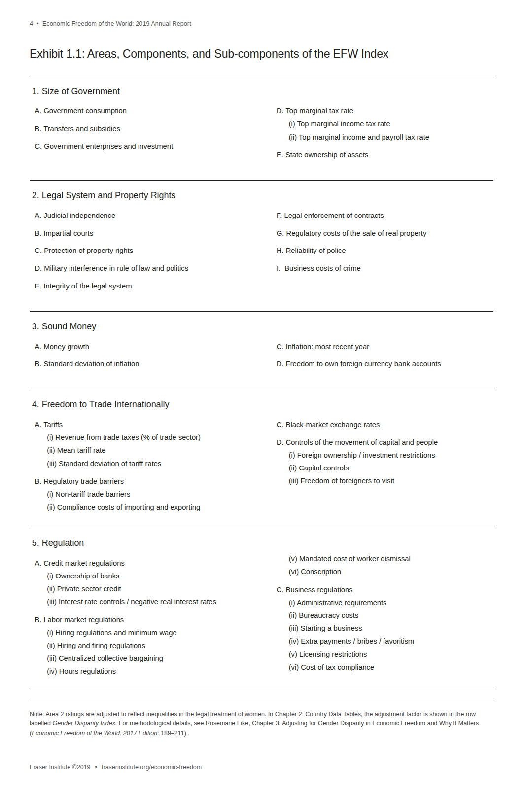4 • Economic Freedom of the World: 2019 Annual Report
Exhibit 1.1: Areas, Components, and Sub-components of the EFW Index
1. Size of Government
A. Government consumption
B. Transfers and subsidies
C. Government enterprises and investment
D. Top marginal tax rate
(i) Top marginal income tax rate
(ii) Top marginal income and payroll tax rate
E. State ownership of assets
2. Legal System and Property Rights
A. Judicial independence
B. Impartial courts
C. Protection of property rights
D. Military interference in rule of law and politics
E. Integrity of the legal system
F. Legal enforcement of contracts
G. Regulatory costs of the sale of real property
H. Reliability of police
I. Business costs of crime
3. Sound Money
A. Money growth
B. Standard deviation of inflation
C. Inflation: most recent year
D. Freedom to own foreign currency bank accounts
4. Freedom to Trade Internationally
A. Tariffs
(i) Revenue from trade taxes (% of trade sector)
(ii) Mean tariff rate
(iii) Standard deviation of tariff rates
B. Regulatory trade barriers
(i) Non-tariff trade barriers
(ii) Compliance costs of importing and exporting
C. Black-market exchange rates
D. Controls of the movement of capital and people
(i) Foreign ownership / investment restrictions
(ii) Capital controls
(iii) Freedom of foreigners to visit
5. Regulation
A. Credit market regulations
(i) Ownership of banks
(ii) Private sector credit
(iii) Interest rate controls / negative real interest rates
B. Labor market regulations
(i) Hiring regulations and minimum wage
(ii) Hiring and firing regulations
(iii) Centralized collective bargaining
(iv) Hours regulations
(v) Mandated cost of worker dismissal
(vi) Conscription
C. Business regulations
(i) Administrative requirements
(ii) Bureaucracy costs
(iii) Starting a business
(iv) Extra payments / bribes / favoritism
(v) Licensing restrictions
(vi) Cost of tax compliance
Note: Area 2 ratings are adjusted to reflect inequalities in the legal treatment of women. In Chapter 2: Country Data Tables, the adjustment factor is shown in the row labelled Gender Disparity Index. For methodological details, see Rosemarie Fike, Chapter 3: Adjusting for Gender Disparity in Economic Freedom and Why It Matters (Economic Freedom of the World: 2017 Edition: 189–211) .
Fraser Institute ©2019 • fraserinstitute.org/economic-freedom